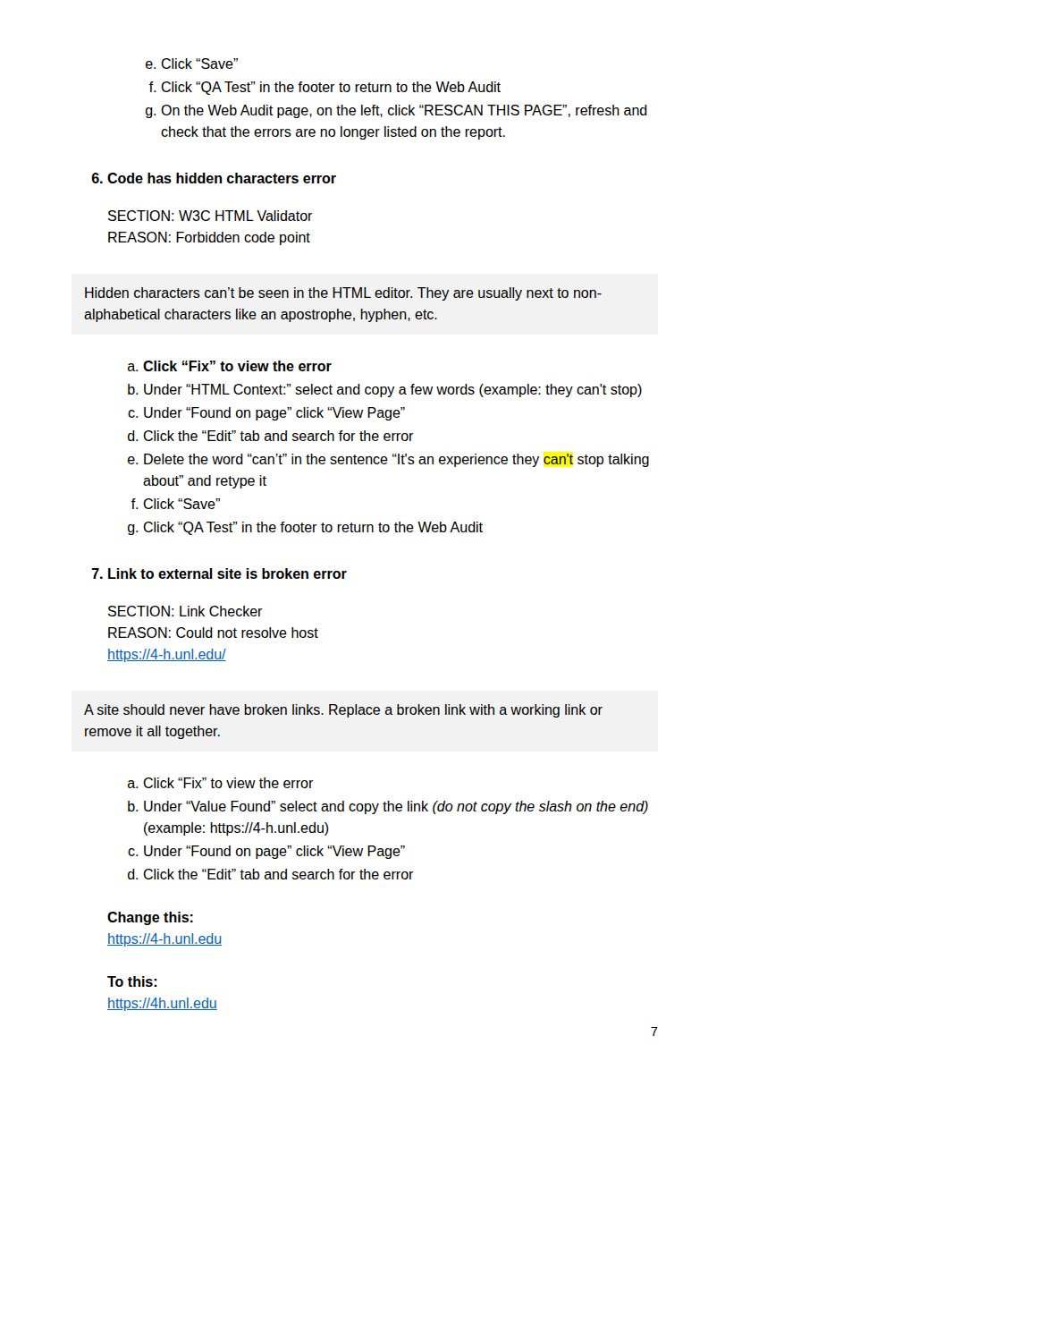Click “Save”
Click “QA Test” in the footer to return to the Web Audit
On the Web Audit page, on the left, click “RESCAN THIS PAGE”, refresh and check that the errors are no longer listed on the report.
Code has hidden characters error
SECTION: W3C HTML Validator
REASON: Forbidden code point
Hidden characters can’t be seen in the HTML editor. They are usually next to non-alphabetical characters like an apostrophe, hyphen, etc.
Click “Fix” to view the error
Under “HTML Context:” select and copy a few words (example: they can't stop)
Under “Found on page” click “View Page”
Click the “Edit” tab and search for the error
Delete the word “can’t” in the sentence “It's an experience they can't stop talking about” and retype it
Click “Save”
Click “QA Test” in the footer to return to the Web Audit
Link to external site is broken error
SECTION: Link Checker
REASON: Could not resolve host
https://4-h.unl.edu/
A site should never have broken links. Replace a broken link with a working link or remove it all together.
Click “Fix” to view the error
Under “Value Found” select and copy the link (do not copy the slash on the end) (example: https://4-h.unl.edu)
Under “Found on page” click “View Page”
Click the “Edit” tab and search for the error
Change this:
https://4-h.unl.edu
To this:
https://4h.unl.edu
7